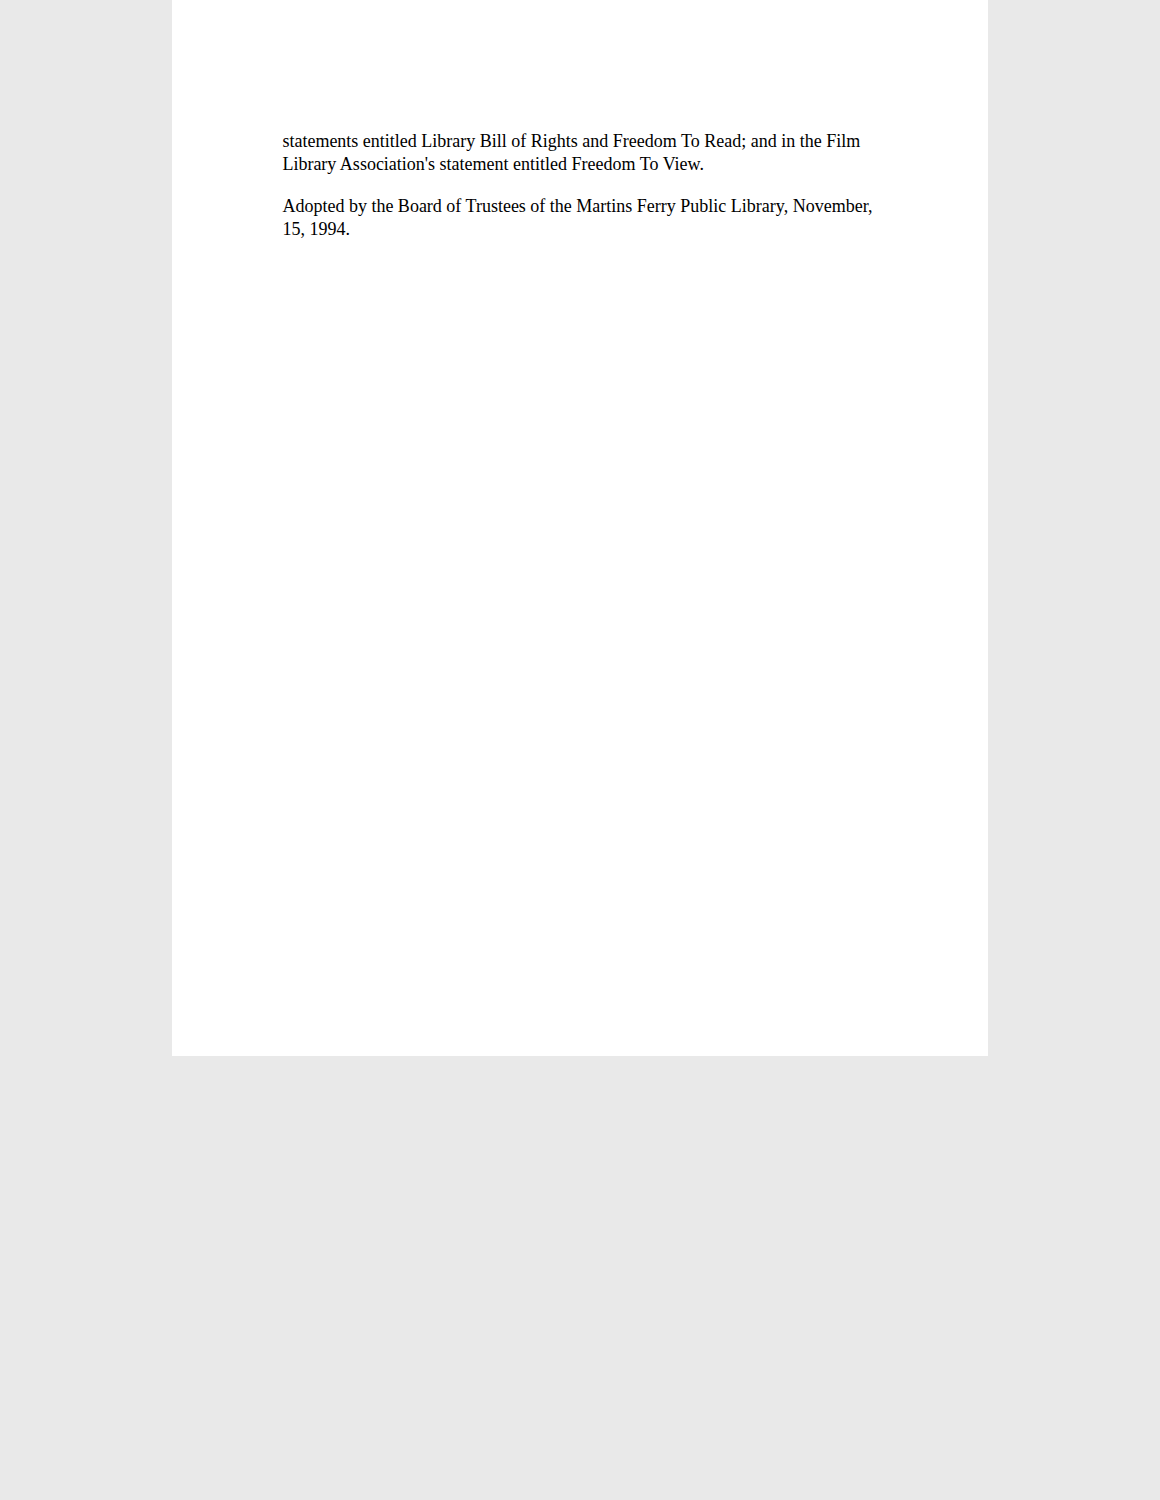statements entitled Library Bill of Rights and Freedom To Read; and in the Film Library Association's statement entitled Freedom To View.
Adopted by the Board of Trustees of the Martins Ferry Public Library, November, 15, 1994.